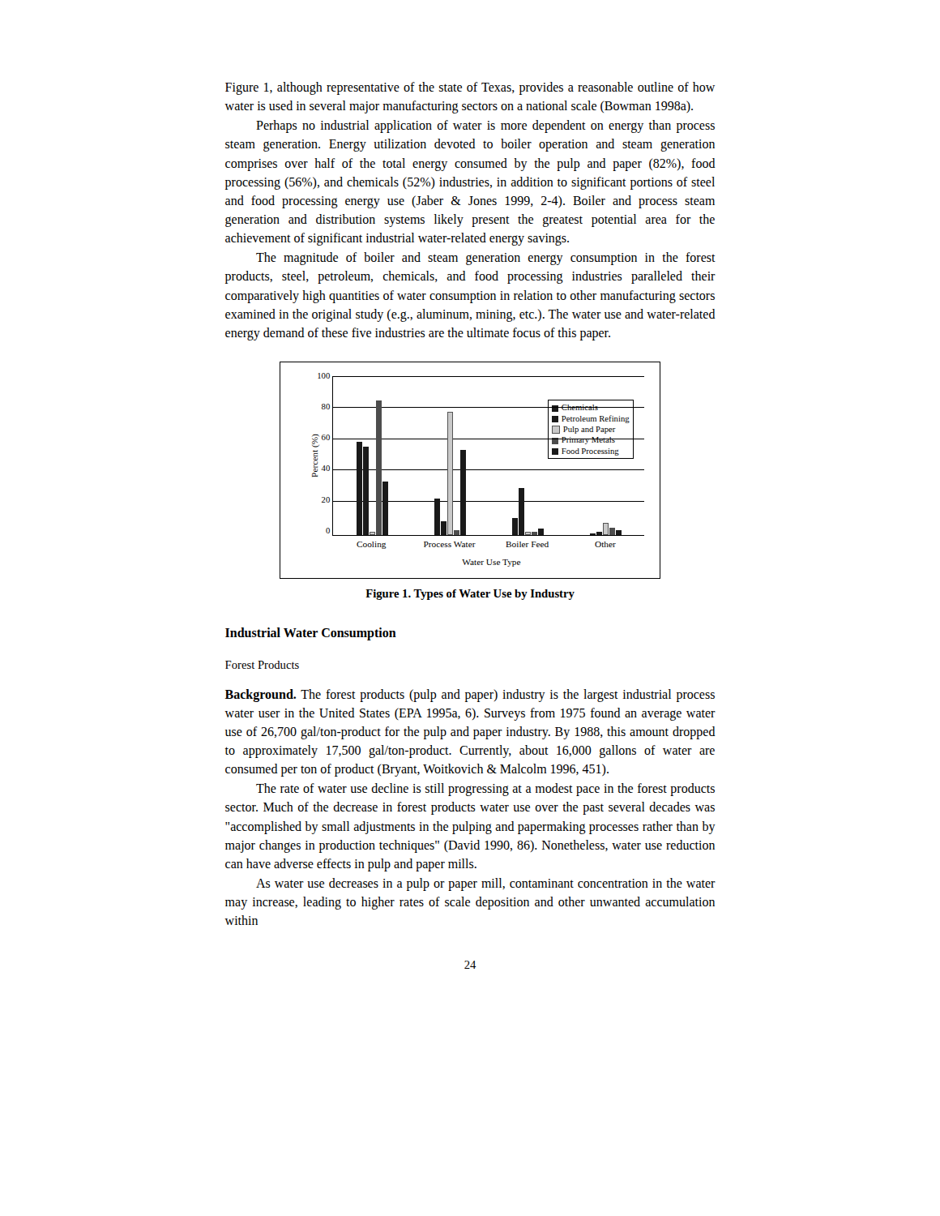Figure 1, although representative of the state of Texas, provides a reasonable outline of how water is used in several major manufacturing sectors on a national scale (Bowman 1998a).
Perhaps no industrial application of water is more dependent on energy than process steam generation. Energy utilization devoted to boiler operation and steam generation comprises over half of the total energy consumed by the pulp and paper (82%), food processing (56%), and chemicals (52%) industries, in addition to significant portions of steel and food processing energy use (Jaber & Jones 1999, 2-4). Boiler and process steam generation and distribution systems likely present the greatest potential area for the achievement of significant industrial water-related energy savings.
The magnitude of boiler and steam generation energy consumption in the forest products, steel, petroleum, chemicals, and food processing industries paralleled their comparatively high quantities of water consumption in relation to other manufacturing sectors examined in the original study (e.g., aluminum, mining, etc.). The water use and water-related energy demand of these five industries are the ultimate focus of this paper.
Chemicals
Petroleum Refining
Pulp and Paper
Primary Metals
Food Processing
Percent (%)
100
80
60
40
20
0
Cooling Process Water Boiler Feed Other
Water Use Type
Figure 1. Types of Water Use by Industry
Industrial Water Consumption
Forest Products
Background. The forest products (pulp and paper) industry is the largest industrial process water user in the United States (EPA 1995a, 6). Surveys from 1975 found an average water use of 26,700 gal/ton-product for the pulp and paper industry. By 1988, this amount dropped to approximately 17,500 gal/ton-product. Currently, about 16,000 gallons of water are consumed per ton of product (Bryant, Woitkovich & Malcolm 1996, 451).
The rate of water use decline is still progressing at a modest pace in the forest products sector. Much of the decrease in forest products water use over the past several decades was "accomplished by small adjustments in the pulping and papermaking processes rather than by major changes in production techniques" (David 1990, 86). Nonetheless, water use reduction can have adverse effects in pulp and paper mills.
As water use decreases in a pulp or paper mill, contaminant concentration in the water may increase, leading to higher rates of scale deposition and other unwanted accumulation within
24